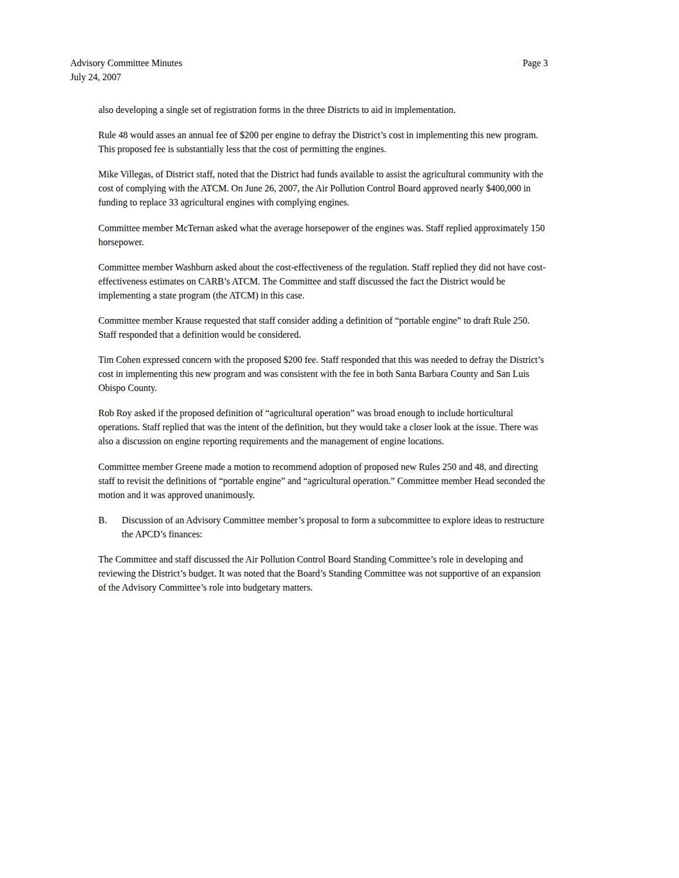Advisory Committee Minutes
July 24, 2007
Page 3
also developing a single set of registration forms in the three Districts to aid in implementation.
Rule 48 would asses an annual fee of $200 per engine to defray the District’s cost in implementing this new program. This proposed fee is substantially less that the cost of permitting the engines.
Mike Villegas, of District staff, noted that the District had funds available to assist the agricultural community with the cost of complying with the ATCM. On June 26, 2007, the Air Pollution Control Board approved nearly $400,000 in funding to replace 33 agricultural engines with complying engines.
Committee member McTernan asked what the average horsepower of the engines was. Staff replied approximately 150 horsepower.
Committee member Washburn asked about the cost-effectiveness of the regulation. Staff replied they did not have cost-effectiveness estimates on CARB’s ATCM. The Committee and staff discussed the fact the District would be implementing a state program (the ATCM) in this case.
Committee member Krause requested that staff consider adding a definition of “portable engine” to draft Rule 250. Staff responded that a definition would be considered.
Tim Cohen expressed concern with the proposed $200 fee. Staff responded that this was needed to defray the District’s cost in implementing this new program and was consistent with the fee in both Santa Barbara County and San Luis Obispo County.
Rob Roy asked if the proposed definition of “agricultural operation” was broad enough to include horticultural operations. Staff replied that was the intent of the definition, but they would take a closer look at the issue. There was also a discussion on engine reporting requirements and the management of engine locations.
Committee member Greene made a motion to recommend adoption of proposed new Rules 250 and 48, and directing staff to revisit the definitions of “portable engine” and “agricultural operation.” Committee member Head seconded the motion and it was approved unanimously.
B.
Discussion of an Advisory Committee member’s proposal to form a subcommittee to explore ideas to restructure the APCD’s finances:
The Committee and staff discussed the Air Pollution Control Board Standing Committee’s role in developing and reviewing the District’s budget. It was noted that the Board’s Standing Committee was not supportive of an expansion of the Advisory Committee’s role into budgetary matters.